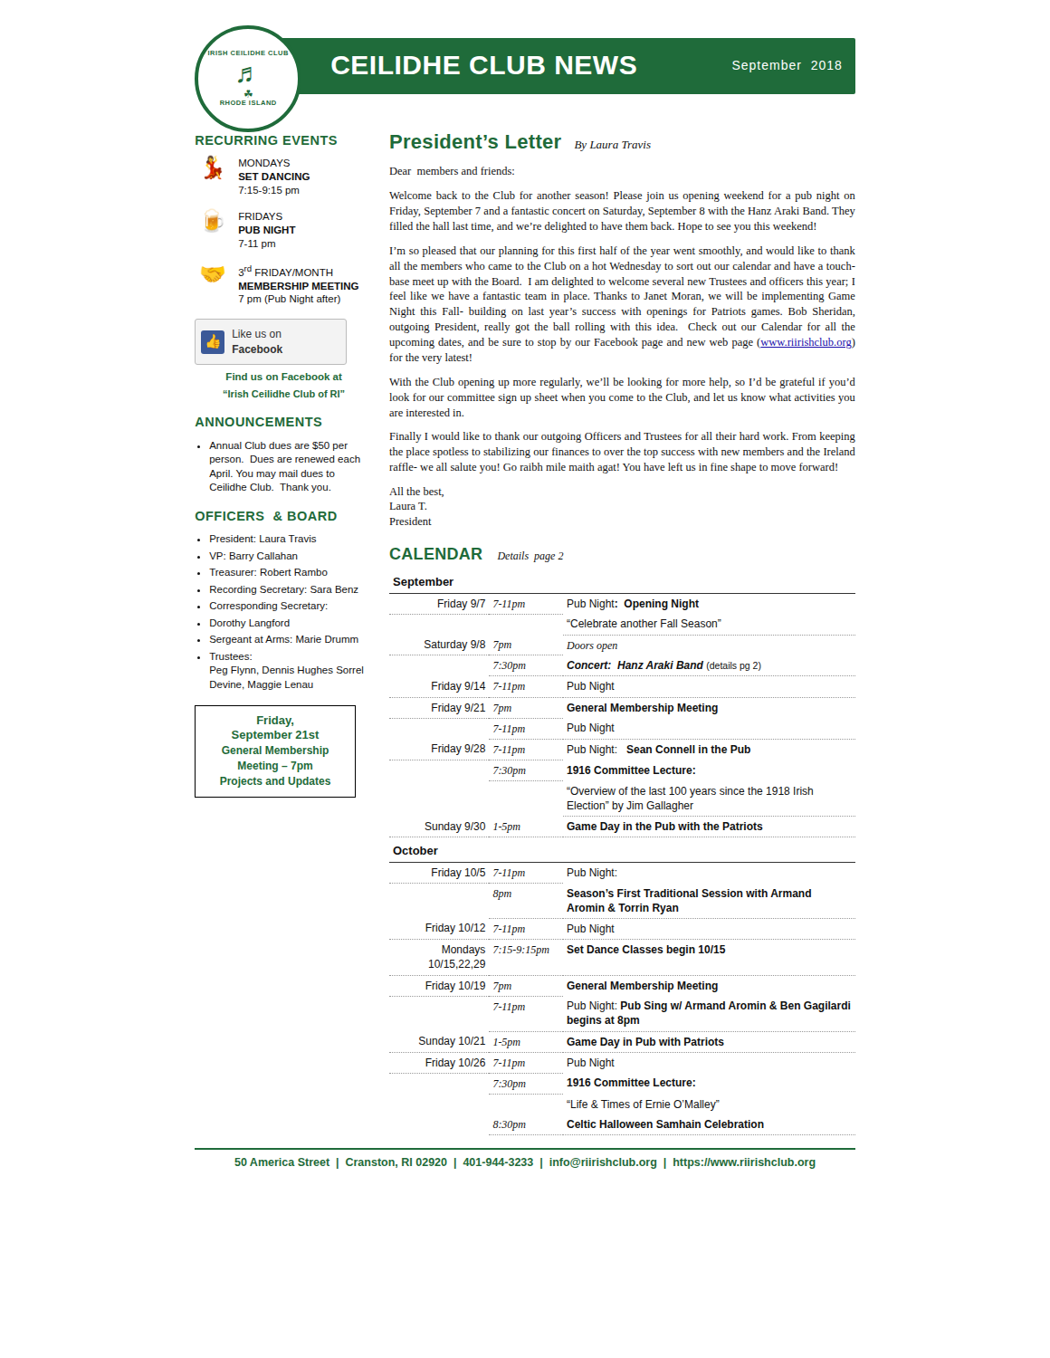CEILIDHE CLUB NEWS
September 2018
IRISH CEILIDHE CLUB
♬
☘
RHODE ISLAND
RECURRING EVENTS
💃
MONDAYS
SET DANCING
7:15-9:15 pm
🍺
FRIDAYS
PUB NIGHT
7-11 pm
🤝
3rd FRIDAY/MONTH
MEMBERSHIP MEETING
7 pm (Pub Night after)
👍
Like us on
Facebook
Find us on Facebook at
“Irish Ceilidhe Club of RI”
ANNOUNCEMENTS
Annual Club dues are $50 per person. Dues are renewed each April. You may mail dues to Ceilidhe Club. Thank you.
OFFICERS & BOARD
President: Laura Travis
VP: Barry Callahan
Treasurer: Robert Rambo
Recording Secretary: Sara Benz
Corresponding Secretary:
Dorothy Langford
Sergeant at Arms: Marie Drumm
Trustees:
Peg Flynn, Dennis Hughes Sorrel Devine, Maggie Lenau
Friday,
September 21st
General Membership Meeting – 7pm
Projects and Updates
President’s Letter
By Laura Travis
Dear members and friends:
Welcome back to the Club for another season! Please join us opening weekend for a pub night on Friday, September 7 and a fantastic concert on Saturday, September 8 with the Hanz Araki Band. They filled the hall last time, and we’re delighted to have them back. Hope to see you this weekend!
I’m so pleased that our planning for this first half of the year went smoothly, and would like to thank all the members who came to the Club on a hot Wednesday to sort out our calendar and have a touch-base meet up with the Board. I am delighted to welcome several new Trustees and officers this year; I feel like we have a fantastic team in place. Thanks to Janet Moran, we will be implementing Game Night this Fall- building on last year’s success with openings for Patriots games. Bob Sheridan, outgoing President, really got the ball rolling with this idea. Check out our Calendar for all the upcoming dates, and be sure to stop by our Facebook page and new web page (www.riirishclub.org) for the very latest!
With the Club opening up more regularly, we’ll be looking for more help, so I’d be grateful if you’d look for our committee sign up sheet when you come to the Club, and let us know what activities you are interested in.
Finally I would like to thank our outgoing Officers and Trustees for all their hard work. From keeping the place spotless to stabilizing our finances to over the top success with new members and the Ireland raffle- we all salute you! Go raibh mile maith agat! You have left us in fine shape to move forward!
All the best,
Laura T.
President
CALENDAR
Details page 2
| September |
| Friday 9/7 | 7-11pm | Pub Night : Opening Night |
| | | “Celebrate another Fall Season” |
| Saturday 9/8 | 7pm | Doors open |
| | 7:30pm | Concert: Hanz Araki Band (details pg 2) |
| Friday 9/14 | 7-11pm | Pub Night |
| Friday 9/21 | 7pm | General Membership Meeting |
| | 7-11pm | Pub Night |
| Friday 9/28 | 7-11pm | Pub Night: Sean Connell in the Pub |
| | 7:30pm | 1916 Committee Lecture: |
| | | “Overview of the last 100 years since the 1918 Irish Election” by Jim Gallagher |
| Sunday 9/30 | 1-5pm | Game Day in the Pub with the Patriots |
| October |
| Friday 10/5 | 7-11pm | Pub Night: |
| | 8pm | Season’s First Traditional Session with Armand Aromin & Torrin Ryan |
| Friday 10/12 | 7-11pm | Pub Night |
| Mondays 10/15,22,29 | 7:15-9:15pm | Set Dance Classes begin 10/15 |
| Friday 10/19 | 7pm | General Membership Meeting |
| | 7-11pm | Pub Night: Pub Sing w/ Armand Aromin & Ben Gagilardi begins at 8pm |
| Sunday 10/21 | 1-5pm | Game Day in Pub with Patriots |
| Friday 10/26 | 7-11pm | Pub Night |
| | 7:30pm | 1916 Committee Lecture: |
| | | “Life & Times of Ernie O’Malley” |
| | 8:30pm | Celtic Halloween Samhain Celebration |
50 America Street | Cranston, RI 02920 | 401-944-3233 | info@riirishclub.org | https://www.riirishclub.org